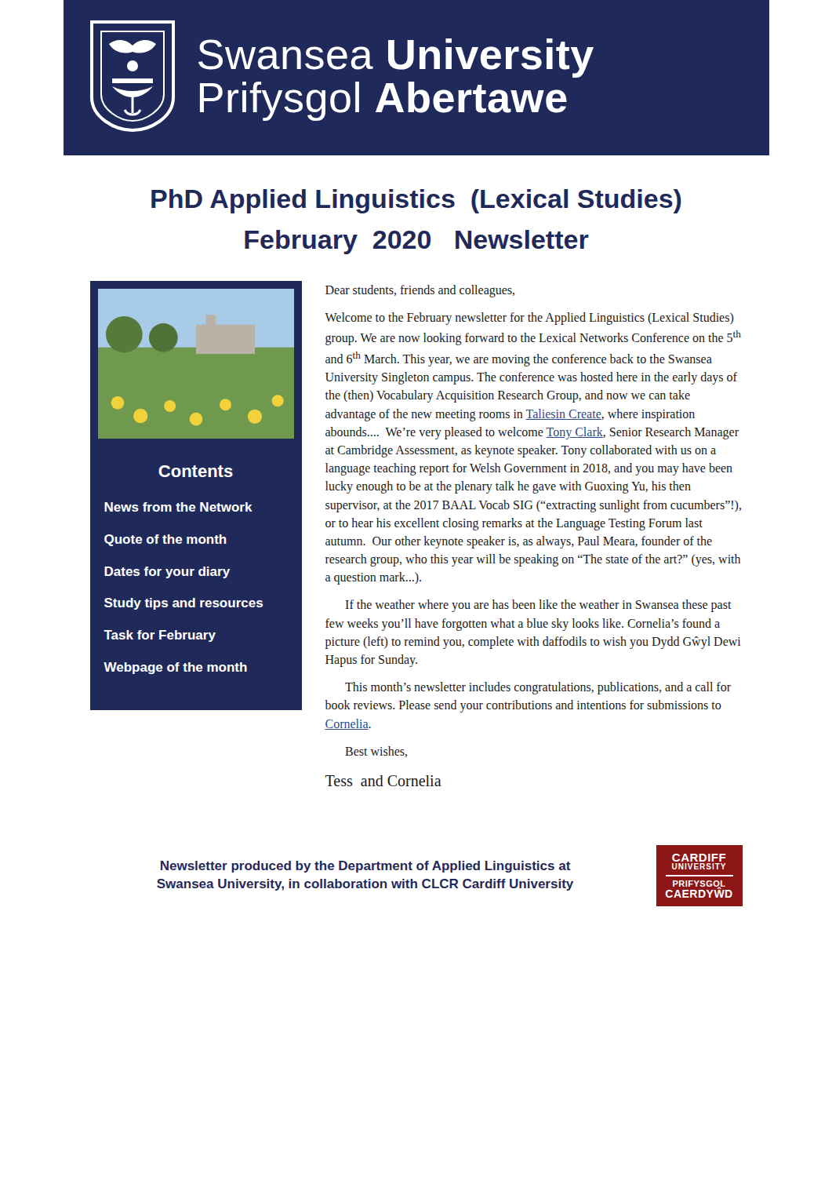Swansea University Prifysgol Abertawe
PhD Applied Linguistics (Lexical Studies)
February 2020 Newsletter
Contents
News from the Network
Quote of the month
Dates for your diary
Study tips and resources
Task for February
Webpage of the month
Dear students, friends and colleagues,
Welcome to the February newsletter for the Applied Linguistics (Lexical Studies) group. We are now looking forward to the Lexical Networks Conference on the 5th and 6th March. This year, we are moving the conference back to the Swansea University Singleton campus. The conference was hosted here in the early days of the (then) Vocabulary Acquisition Research Group, and now we can take advantage of the new meeting rooms in Taliesin Create, where inspiration abounds.... We’re very pleased to welcome Tony Clark, Senior Research Manager at Cambridge Assessment, as keynote speaker. Tony collaborated with us on a language teaching report for Welsh Government in 2018, and you may have been lucky enough to be at the plenary talk he gave with Guoxing Yu, his then supervisor, at the 2017 BAAL Vocab SIG (“extracting sunlight from cucumbers”!), or to hear his excellent closing remarks at the Language Testing Forum last autumn. Our other keynote speaker is, as always, Paul Meara, founder of the research group, who this year will be speaking on “The state of the art?” (yes, with a question mark...).
If the weather where you are has been like the weather in Swansea these past few weeks you’ll have forgotten what a blue sky looks like. Cornelia’s found a picture (left) to remind you, complete with daffodils to wish you Dydd Gŵyl Dewi Hapus for Sunday.
This month’s newsletter includes congratulations, publications, and a call for book reviews. Please send your contributions and intentions for submissions to Cornelia.
Best wishes,
Tess and Cornelia
Newsletter produced by the Department of Applied Linguistics at
Swansea University, in collaboration with CLCR Cardiff University
CARDIFFUNIVERSITY
PRIFYSGOLCAERDYŴD